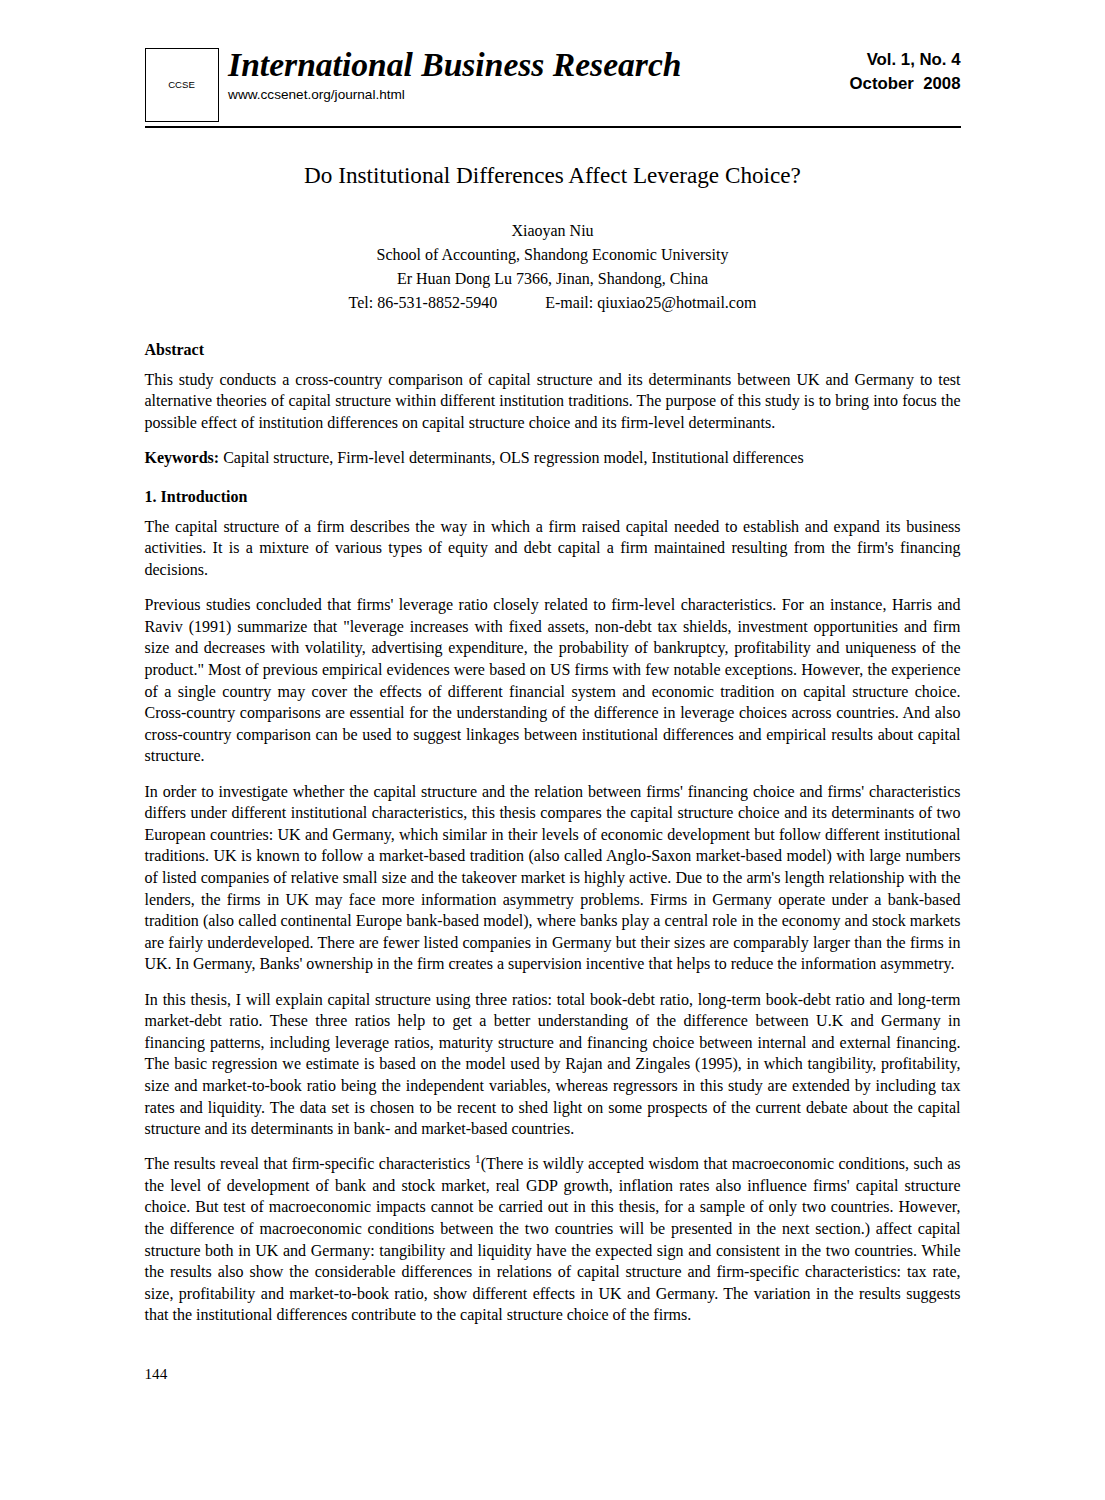CCSE
International Business Research
www.ccsenet.org/journal.html
Vol. 1, No. 4
October 2008
Do Institutional Differences Affect Leverage Choice?
Xiaoyan Niu School of Accounting, Shandong Economic University Er Huan Dong Lu 7366, Jinan, Shandong, China Tel: 86-531-8852-5940 E-mail: qiuxiao25@hotmail.com
Abstract
This study conducts a cross-country comparison of capital structure and its determinants between UK and Germany to test alternative theories of capital structure within different institution traditions. The purpose of this study is to bring into focus the possible effect of institution differences on capital structure choice and its firm-level determinants.
Keywords: Capital structure, Firm-level determinants, OLS regression model, Institutional differences
1. Introduction
The capital structure of a firm describes the way in which a firm raised capital needed to establish and expand its business activities. It is a mixture of various types of equity and debt capital a firm maintained resulting from the firm's financing decisions.
Previous studies concluded that firms' leverage ratio closely related to firm-level characteristics. For an instance, Harris and Raviv (1991) summarize that "leverage increases with fixed assets, non-debt tax shields, investment opportunities and firm size and decreases with volatility, advertising expenditure, the probability of bankruptcy, profitability and uniqueness of the product." Most of previous empirical evidences were based on US firms with few notable exceptions. However, the experience of a single country may cover the effects of different financial system and economic tradition on capital structure choice. Cross-country comparisons are essential for the understanding of the difference in leverage choices across countries. And also cross-country comparison can be used to suggest linkages between institutional differences and empirical results about capital structure.
In order to investigate whether the capital structure and the relation between firms' financing choice and firms' characteristics differs under different institutional characteristics, this thesis compares the capital structure choice and its determinants of two European countries: UK and Germany, which similar in their levels of economic development but follow different institutional traditions. UK is known to follow a market-based tradition (also called Anglo-Saxon market-based model) with large numbers of listed companies of relative small size and the takeover market is highly active. Due to the arm's length relationship with the lenders, the firms in UK may face more information asymmetry problems. Firms in Germany operate under a bank-based tradition (also called continental Europe bank-based model), where banks play a central role in the economy and stock markets are fairly underdeveloped. There are fewer listed companies in Germany but their sizes are comparably larger than the firms in UK. In Germany, Banks' ownership in the firm creates a supervision incentive that helps to reduce the information asymmetry.
In this thesis, I will explain capital structure using three ratios: total book-debt ratio, long-term book-debt ratio and long-term market-debt ratio. These three ratios help to get a better understanding of the difference between U.K and Germany in financing patterns, including leverage ratios, maturity structure and financing choice between internal and external financing. The basic regression we estimate is based on the model used by Rajan and Zingales (1995), in which tangibility, profitability, size and market-to-book ratio being the independent variables, whereas regressors in this study are extended by including tax rates and liquidity. The data set is chosen to be recent to shed light on some prospects of the current debate about the capital structure and its determinants in bank- and market-based countries.
The results reveal that firm-specific characteristics 1(There is wildly accepted wisdom that macroeconomic conditions, such as the level of development of bank and stock market, real GDP growth, inflation rates also influence firms' capital structure choice. But test of macroeconomic impacts cannot be carried out in this thesis, for a sample of only two countries. However, the difference of macroeconomic conditions between the two countries will be presented in the next section.) affect capital structure both in UK and Germany: tangibility and liquidity have the expected sign and consistent in the two countries. While the results also show the considerable differences in relations of capital structure and firm-specific characteristics: tax rate, size, profitability and market-to-book ratio, show different effects in UK and Germany. The variation in the results suggests that the institutional differences contribute to the capital structure choice of the firms.
144